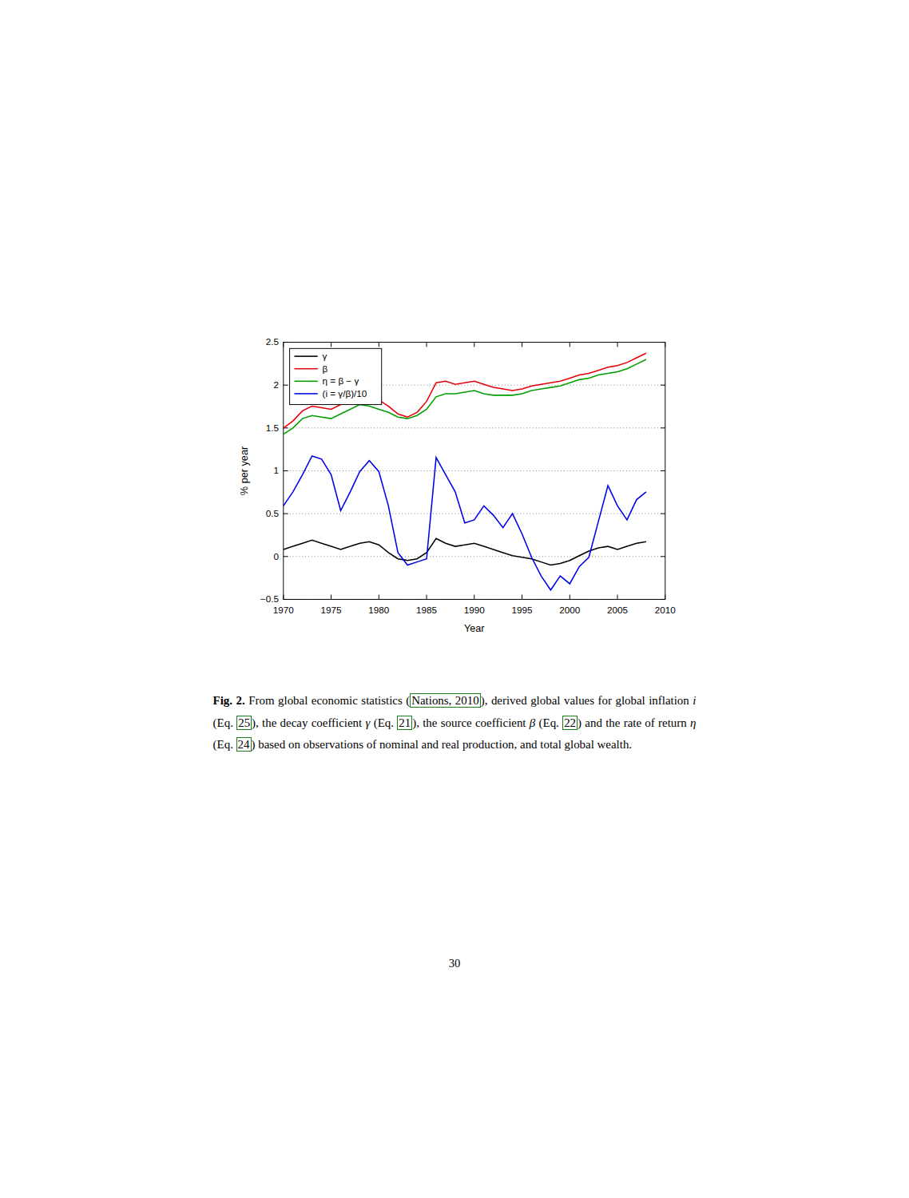2.5 2 1.5 1 0.5 0 −0.5 1970 1975 1980 1985 1990 1995 2000 2005 2010 Year % per year γ β η = β − γ (i = γ/β)/10
Fig. 2. From global economic statistics (Nations, 2010), derived global values for global inflation i (Eq. 25), the decay coefficient γ (Eq. 21), the source coefficient β (Eq. 22) and the rate of return η (Eq. 24) based on observations of nominal and real production, and total global wealth.
30